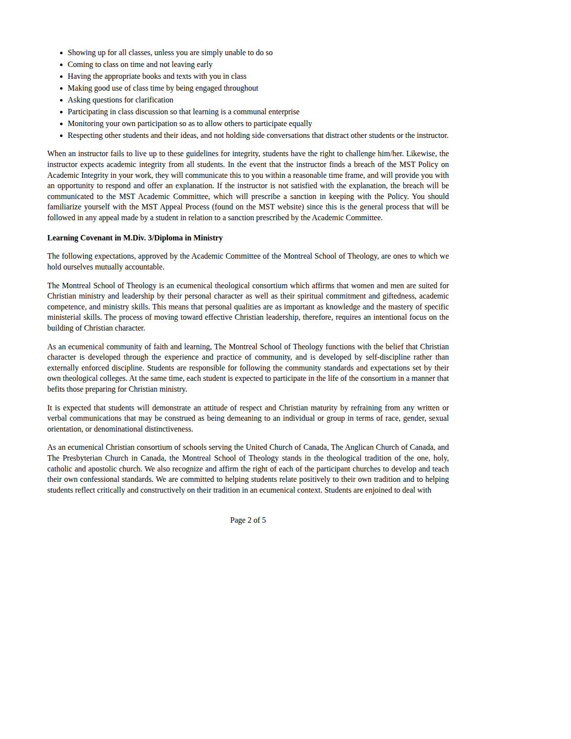Showing up for all classes, unless you are simply unable to do so
Coming to class on time and not leaving early
Having the appropriate books and texts with you in class
Making good use of class time by being engaged throughout
Asking questions for clarification
Participating in class discussion so that learning is a communal enterprise
Monitoring your own participation so as to allow others to participate equally
Respecting other students and their ideas, and not holding side conversations that distract other students or the instructor.
When an instructor fails to live up to these guidelines for integrity, students have the right to challenge him/her. Likewise, the instructor expects academic integrity from all students. In the event that the instructor finds a breach of the MST Policy on Academic Integrity in your work, they will communicate this to you within a reasonable time frame, and will provide you with an opportunity to respond and offer an explanation. If the instructor is not satisfied with the explanation, the breach will be communicated to the MST Academic Committee, which will prescribe a sanction in keeping with the Policy. You should familiarize yourself with the MST Appeal Process (found on the MST website) since this is the general process that will be followed in any appeal made by a student in relation to a sanction prescribed by the Academic Committee.
Learning Covenant in M.Div. 3/Diploma in Ministry
The following expectations, approved by the Academic Committee of the Montreal School of Theology, are ones to which we hold ourselves mutually accountable.
The Montreal School of Theology is an ecumenical theological consortium which affirms that women and men are suited for Christian ministry and leadership by their personal character as well as their spiritual commitment and giftedness, academic competence, and ministry skills. This means that personal qualities are as important as knowledge and the mastery of specific ministerial skills. The process of moving toward effective Christian leadership, therefore, requires an intentional focus on the building of Christian character.
As an ecumenical community of faith and learning, The Montreal School of Theology functions with the belief that Christian character is developed through the experience and practice of community, and is developed by self-discipline rather than externally enforced discipline. Students are responsible for following the community standards and expectations set by their own theological colleges. At the same time, each student is expected to participate in the life of the consortium in a manner that befits those preparing for Christian ministry.
It is expected that students will demonstrate an attitude of respect and Christian maturity by refraining from any written or verbal communications that may be construed as being demeaning to an individual or group in terms of race, gender, sexual orientation, or denominational distinctiveness.
As an ecumenical Christian consortium of schools serving the United Church of Canada, The Anglican Church of Canada, and The Presbyterian Church in Canada, the Montreal School of Theology stands in the theological tradition of the one, holy, catholic and apostolic church. We also recognize and affirm the right of each of the participant churches to develop and teach their own confessional standards. We are committed to helping students relate positively to their own tradition and to helping students reflect critically and constructively on their tradition in an ecumenical context. Students are enjoined to deal with
Page 2 of 5